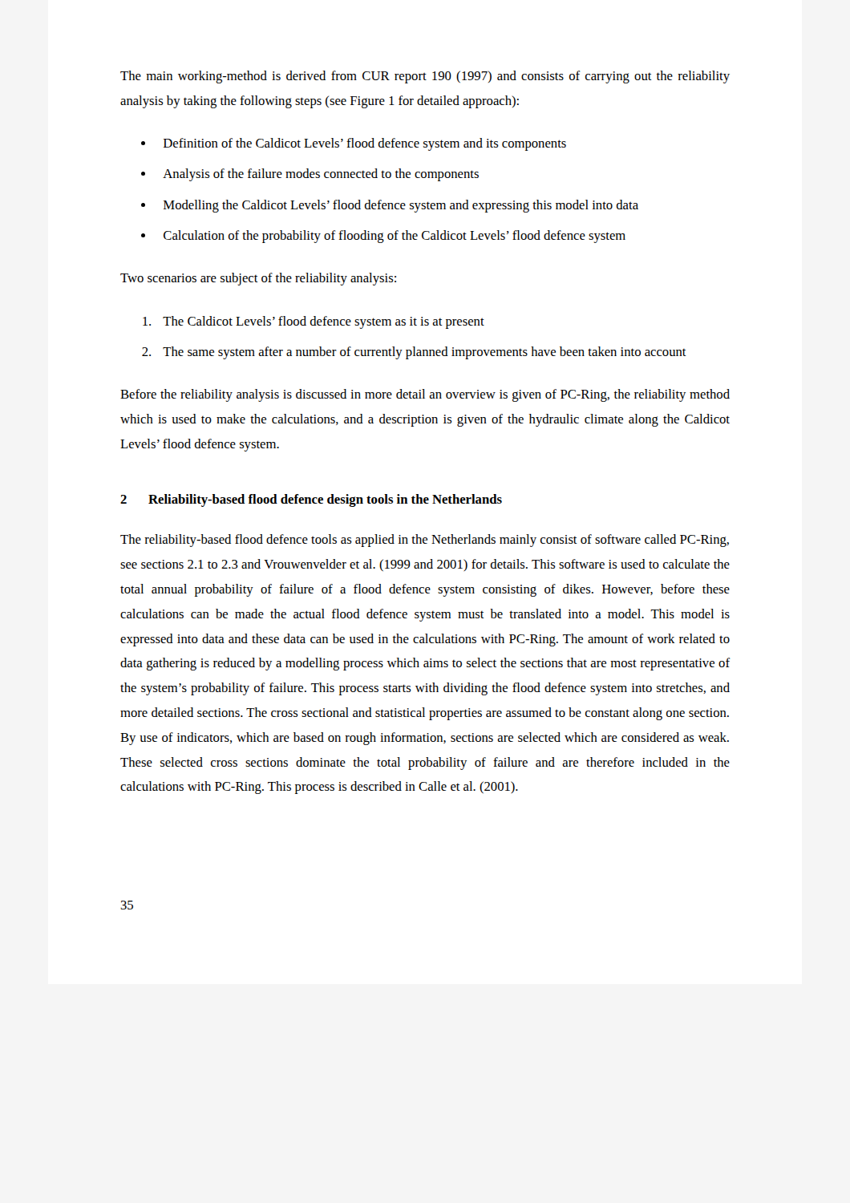The main working-method is derived from CUR report 190 (1997) and consists of carrying out the reliability analysis by taking the following steps (see Figure 1 for detailed approach):
Definition of the Caldicot Levels’ flood defence system and its components
Analysis of the failure modes connected to the components
Modelling the Caldicot Levels’ flood defence system and expressing this model into data
Calculation of the probability of flooding of the Caldicot Levels’ flood defence system
Two scenarios are subject of the reliability analysis:
The Caldicot Levels’ flood defence system as it is at present
The same system after a number of currently planned improvements have been taken into account
Before the reliability analysis is discussed in more detail an overview is given of PC-Ring, the reliability method which is used to make the calculations, and a description is given of the hydraulic climate along the Caldicot Levels’ flood defence system.
2 Reliability-based flood defence design tools in the Netherlands
The reliability-based flood defence tools as applied in the Netherlands mainly consist of software called PC-Ring, see sections 2.1 to 2.3 and Vrouwenvelder et al. (1999 and 2001) for details. This software is used to calculate the total annual probability of failure of a flood defence system consisting of dikes. However, before these calculations can be made the actual flood defence system must be translated into a model. This model is expressed into data and these data can be used in the calculations with PC-Ring. The amount of work related to data gathering is reduced by a modelling process which aims to select the sections that are most representative of the system’s probability of failure. This process starts with dividing the flood defence system into stretches, and more detailed sections. The cross sectional and statistical properties are assumed to be constant along one section. By use of indicators, which are based on rough information, sections are selected which are considered as weak. These selected cross sections dominate the total probability of failure and are therefore included in the calculations with PC-Ring. This process is described in Calle et al. (2001).
35